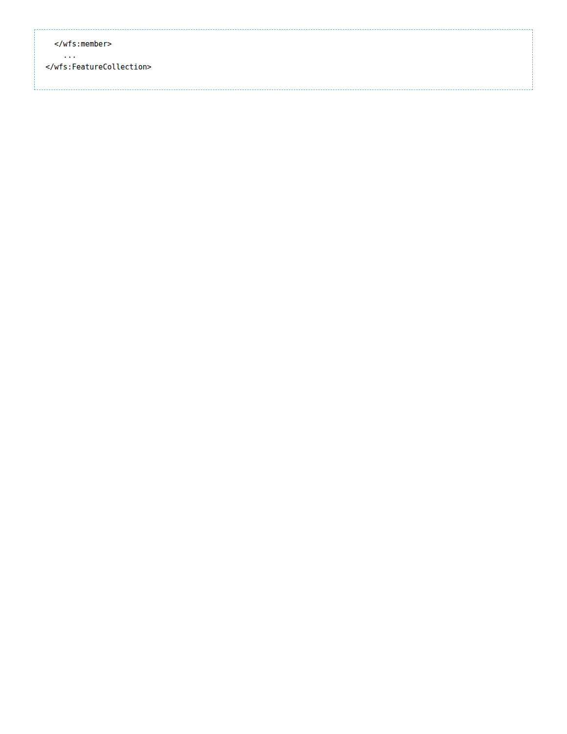</wfs:member>
    ...
</wfs:FeatureCollection>